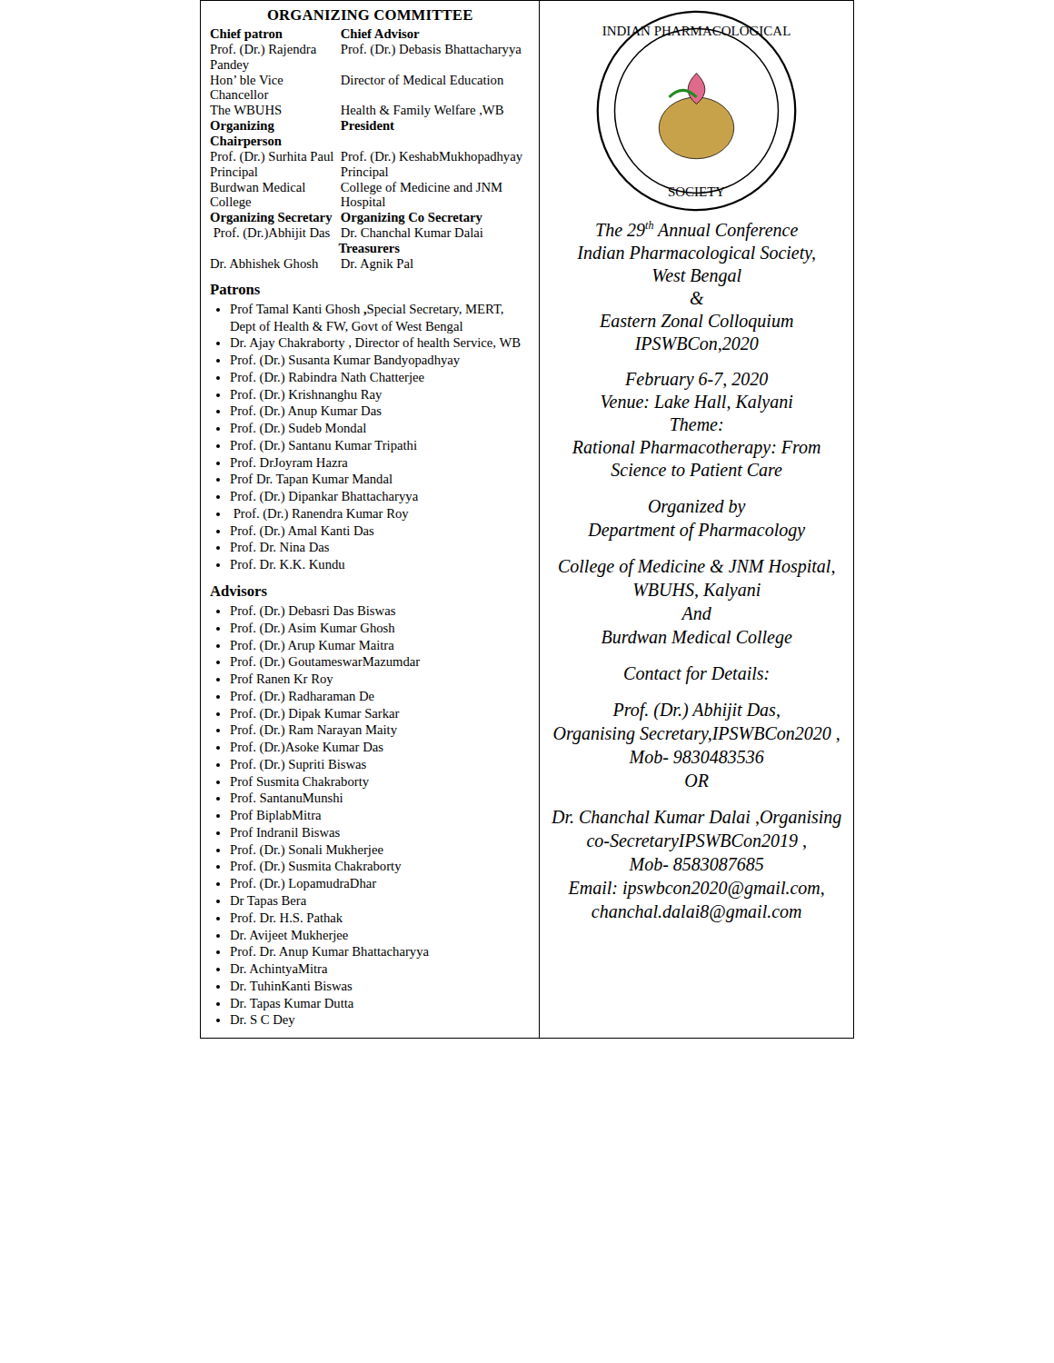ORGANIZING COMMITTEE
| Chief patron | Chief Advisor |
| Prof. (Dr.) Rajendra Pandey | Prof. (Dr.) Debasis Bhattacharyya |
| Hon’ ble Vice Chancellor | Director of Medical Education |
| The WBUHS | Health & Family Welfare ,WB |
| Organizing Chairperson | President |
| Prof. (Dr.) Surhita Paul | Prof. (Dr.) KeshabMukhopadhyay |
| Principal | Principal |
| Burdwan Medical College | College of Medicine and JNM Hospital |
| Organizing Secretary | Organizing Co Secretary |
| Prof. (Dr.)Abhijit Das | Dr. Chanchal Kumar Dalai |
| Treasurers |
| Dr. Abhishek Ghosh | Dr. Agnik Pal |
Patrons
Prof Tamal Kanti Ghosh , Special Secretary, MERT, Dept of Health & FW, Govt of West Bengal
Dr. Ajay Chakraborty , Director of health Service, WB
Prof. (Dr.) Susanta Kumar Bandyopadhyay
Prof. (Dr.) Rabindra Nath Chatterjee
Prof. (Dr.) Krishnanghu Ray
Prof. (Dr.) Anup Kumar Das
Prof. (Dr.) Sudeb Mondal
Prof. (Dr.) Santanu Kumar Tripathi
Prof. DrJoyram Hazra
Prof Dr. Tapan Kumar Mandal
Prof. (Dr.) Dipankar Bhattacharyya
Prof. (Dr.) Ranendra Kumar Roy
Prof. (Dr.) Amal Kanti Das
Prof. Dr. Nina Das
Prof. Dr. K.K. Kundu
Advisors
Prof. (Dr.) Debasri Das Biswas
Prof. (Dr.) Asim Kumar Ghosh
Prof. (Dr.) Arup Kumar Maitra
Prof. (Dr.) GoutameswarMazumdar
Prof Ranen Kr Roy
Prof. (Dr.) Radharaman De
Prof. (Dr.) Dipak Kumar Sarkar
Prof. (Dr.) Ram Narayan Maity
Prof. (Dr.)Asoke Kumar Das
Prof. (Dr.) Supriti Biswas
Prof Susmita Chakraborty
Prof. SantanuMunshi
Prof BiplabMitra
Prof Indranil Biswas
Prof. (Dr.) Sonali Mukherjee
Prof. (Dr.) Susmita Chakraborty
Prof. (Dr.) LopamudraDhar
Dr Tapas Bera
Prof. Dr. H.S. Pathak
Dr. Avijeet Mukherjee
Prof. Dr. Anup Kumar Bhattacharyya
Dr. AchintyaMitra
Dr. TuhinKanti Biswas
Dr. Tapas Kumar Dutta
Dr. S C Dey
The 29th Annual Conference
Indian Pharmacological Society,
West Bengal
&
Eastern Zonal Colloquium
IPSWBCon,2020
February 6-7, 2020
Venue: Lake Hall, Kalyani
Theme:
Rational Pharmacotherapy: From Science to Patient Care
Organized by
Department of Pharmacology
College of Medicine & JNM Hospital,
WBUHS, Kalyani
And
Burdwan Medical College
Contact for Details:
Prof. (Dr.) Abhijit Das,
Organising Secretary,IPSWBCon2020 ,
Mob- 9830483536
OR
Dr. Chanchal Kumar Dalai ,Organising co-SecretaryIPSWBCon2019 ,
Mob- 8583087685
Email: ipswbcon2020@gmail.com,
chanchal.dalai8@gmail.com